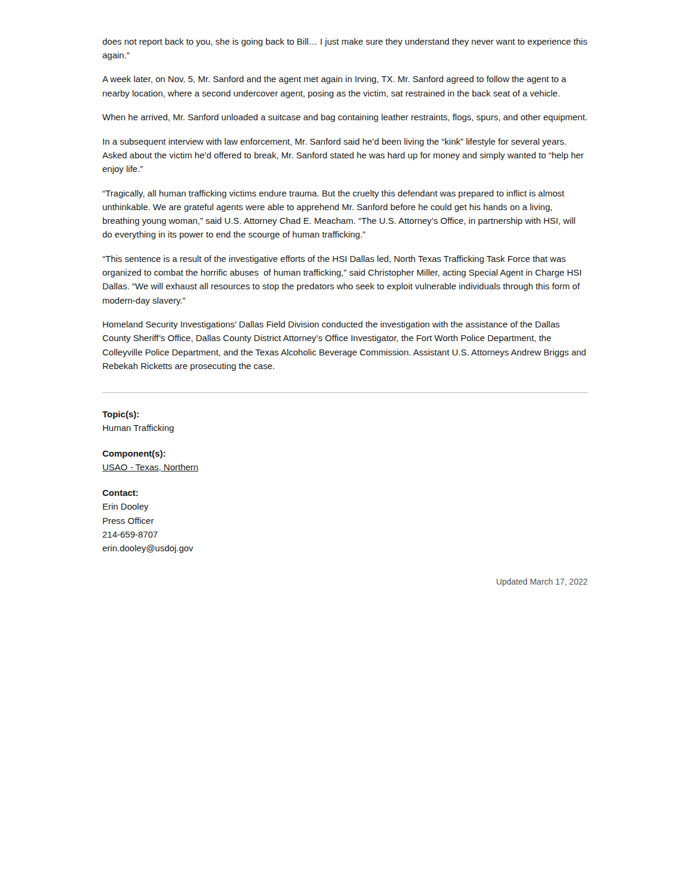does not report back to you, she is going back to Bill… I just make sure they understand they never want to experience this again.”
A week later, on Nov. 5, Mr. Sanford and the agent met again in Irving, TX. Mr. Sanford agreed to follow the agent to a nearby location, where a second undercover agent, posing as the victim, sat restrained in the back seat of a vehicle.
When he arrived, Mr. Sanford unloaded a suitcase and bag containing leather restraints, flogs, spurs, and other equipment.
In a subsequent interview with law enforcement, Mr. Sanford said he’d been living the “kink” lifestyle for several years. Asked about the victim he’d offered to break, Mr. Sanford stated he was hard up for money and simply wanted to “help her enjoy life.”
“Tragically, all human trafficking victims endure trauma. But the cruelty this defendant was prepared to inflict is almost unthinkable. We are grateful agents were able to apprehend Mr. Sanford before he could get his hands on a living, breathing young woman,” said U.S. Attorney Chad E. Meacham. “The U.S. Attorney’s Office, in partnership with HSI, will do everything in its power to end the scourge of human trafficking.”
“This sentence is a result of the investigative efforts of the HSI Dallas led, North Texas Trafficking Task Force that was organized to combat the horrific abuses of human trafficking,” said Christopher Miller, acting Special Agent in Charge HSI Dallas. “We will exhaust all resources to stop the predators who seek to exploit vulnerable individuals through this form of modern-day slavery.”
Homeland Security Investigations’ Dallas Field Division conducted the investigation with the assistance of the Dallas County Sheriff’s Office, Dallas County District Attorney’s Office Investigator, the Fort Worth Police Department, the Colleyville Police Department, and the Texas Alcoholic Beverage Commission. Assistant U.S. Attorneys Andrew Briggs and Rebekah Ricketts are prosecuting the case.
Topic(s):
Human Trafficking
Component(s):
USAO - Texas, Northern
Contact:
Erin Dooley
Press Officer
214-659-8707
erin.dooley@usdoj.gov
Updated March 17, 2022